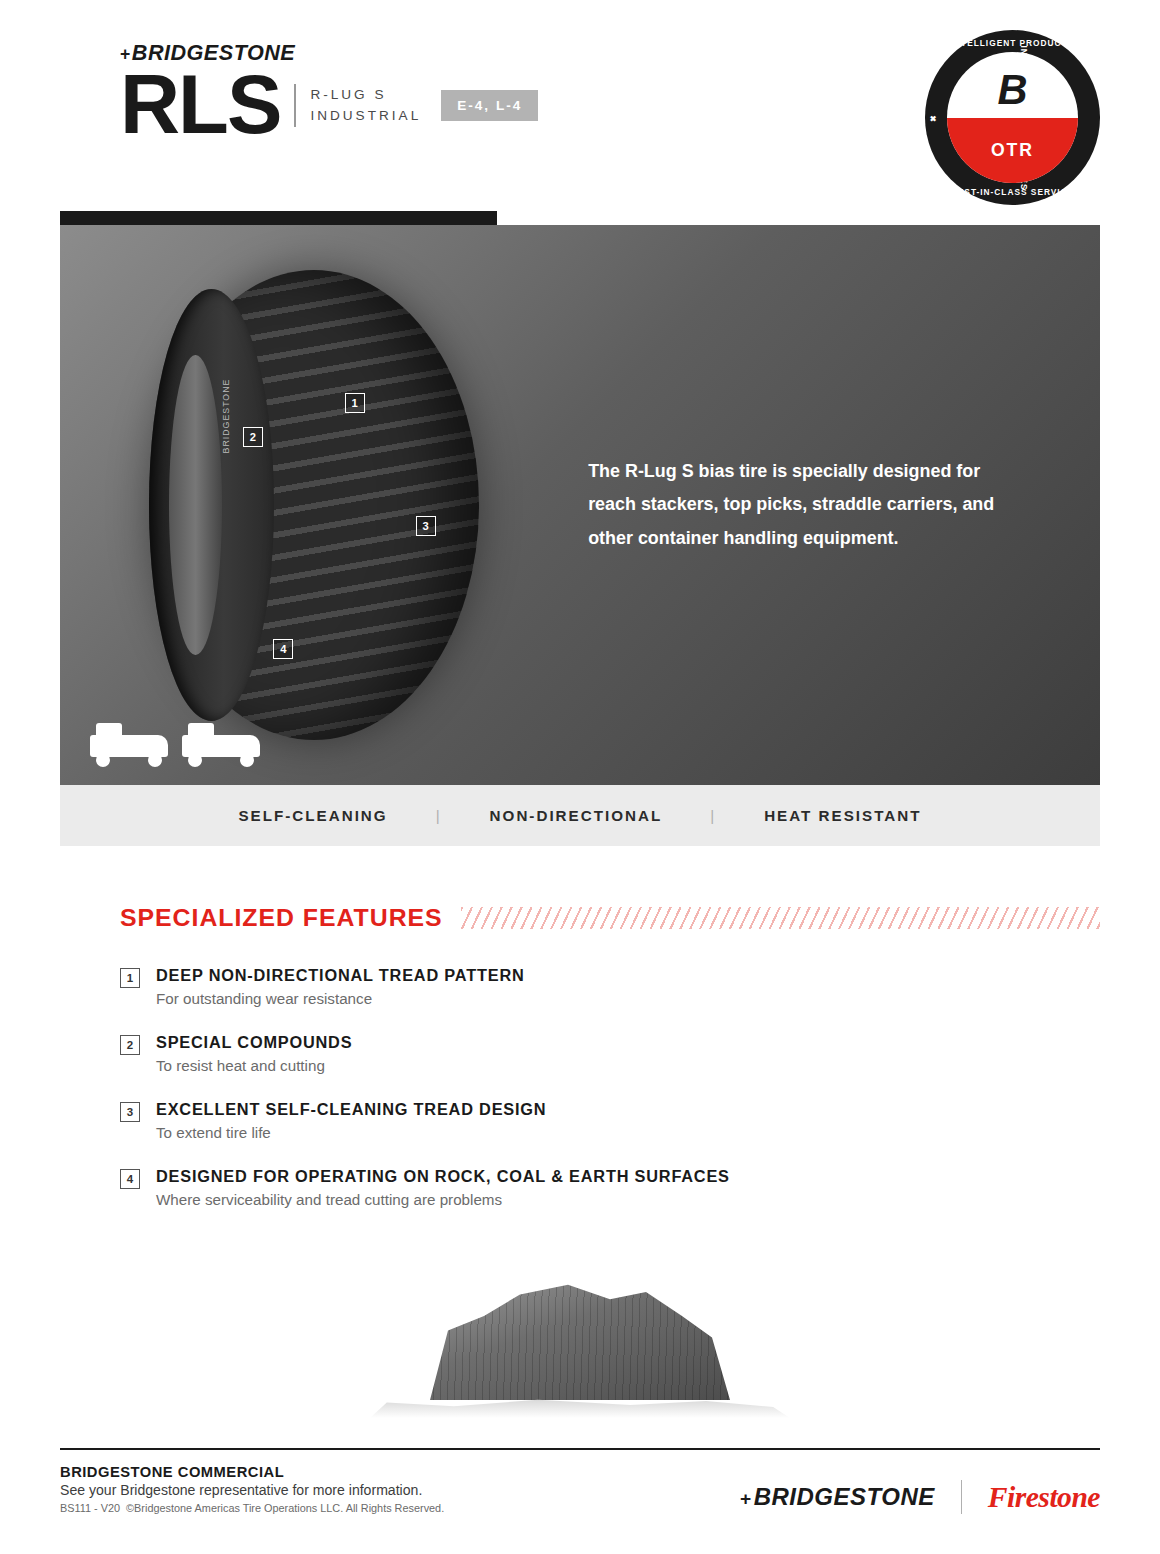BRIDGESTONE
RLS
R-LUG S
INDUSTRIAL
E-4, L-4
INTELLIGENT PRODUCTS BEST-IN-CLASS SERVICE ✖ INTEGRATED TECHNOLOGIES
B
OTR
BRIDGESTONE
1
2
3
4
The R-Lug S bias tire is specially designed for reach stackers, top picks, straddle carriers, and other container handling equipment.
SELF-CLEANING | NON-DIRECTIONAL | HEAT RESISTANT
SPECIALIZED FEATURES
1
DEEP NON-DIRECTIONAL TREAD PATTERN
For outstanding wear resistance
2
SPECIAL COMPOUNDS
To resist heat and cutting
3
EXCELLENT SELF-CLEANING TREAD DESIGN
To extend tire life
4
DESIGNED FOR OPERATING ON ROCK, COAL & EARTH SURFACES
Where serviceability and tread cutting are problems
BRIDGESTONE COMMERCIAL
See your Bridgestone representative for more information.
BS111 - V20 ©Bridgestone Americas Tire Operations LLC. All Rights Reserved.
BRIDGESTONE
Firestone